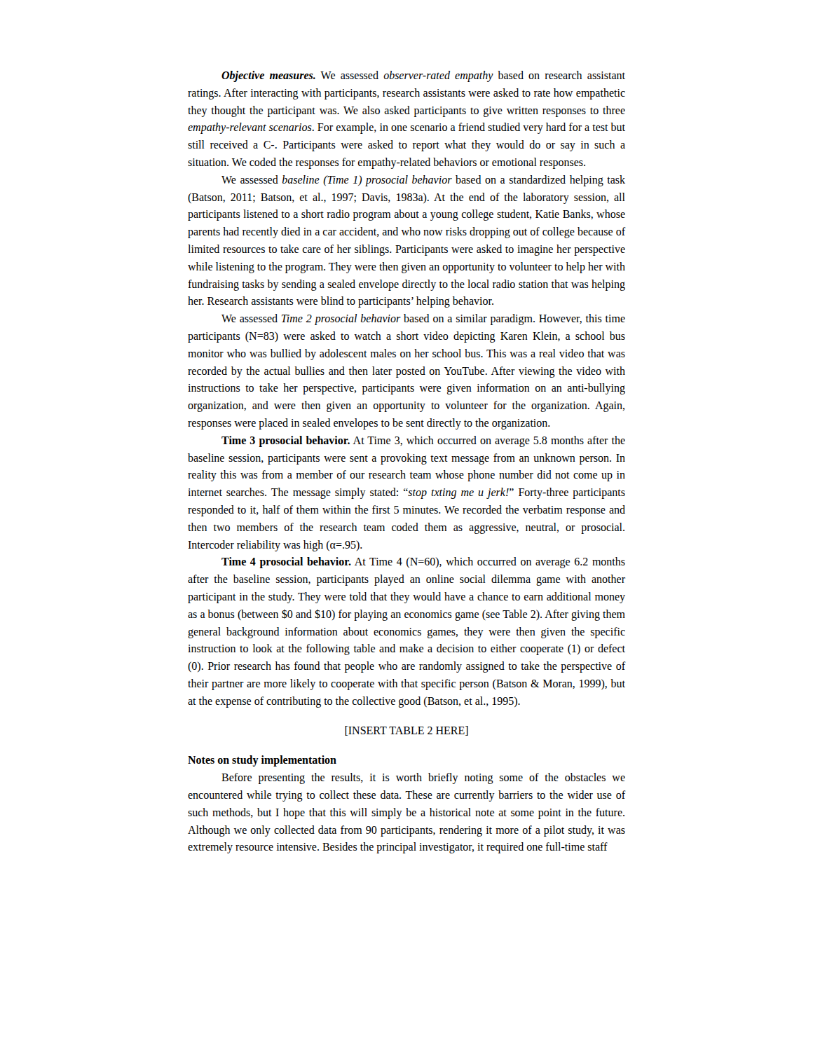Objective measures. We assessed observer-rated empathy based on research assistant ratings. After interacting with participants, research assistants were asked to rate how empathetic they thought the participant was. We also asked participants to give written responses to three empathy-relevant scenarios. For example, in one scenario a friend studied very hard for a test but still received a C-. Participants were asked to report what they would do or say in such a situation. We coded the responses for empathy-related behaviors or emotional responses.
We assessed baseline (Time 1) prosocial behavior based on a standardized helping task (Batson, 2011; Batson, et al., 1997; Davis, 1983a). At the end of the laboratory session, all participants listened to a short radio program about a young college student, Katie Banks, whose parents had recently died in a car accident, and who now risks dropping out of college because of limited resources to take care of her siblings. Participants were asked to imagine her perspective while listening to the program. They were then given an opportunity to volunteer to help her with fundraising tasks by sending a sealed envelope directly to the local radio station that was helping her. Research assistants were blind to participants’ helping behavior.
We assessed Time 2 prosocial behavior based on a similar paradigm. However, this time participants (N=83) were asked to watch a short video depicting Karen Klein, a school bus monitor who was bullied by adolescent males on her school bus. This was a real video that was recorded by the actual bullies and then later posted on YouTube. After viewing the video with instructions to take her perspective, participants were given information on an anti-bullying organization, and were then given an opportunity to volunteer for the organization. Again, responses were placed in sealed envelopes to be sent directly to the organization.
Time 3 prosocial behavior. At Time 3, which occurred on average 5.8 months after the baseline session, participants were sent a provoking text message from an unknown person. In reality this was from a member of our research team whose phone number did not come up in internet searches. The message simply stated: “stop txting me u jerk!” Forty-three participants responded to it, half of them within the first 5 minutes. We recorded the verbatim response and then two members of the research team coded them as aggressive, neutral, or prosocial. Intercoder reliability was high (α=.95).
Time 4 prosocial behavior. At Time 4 (N=60), which occurred on average 6.2 months after the baseline session, participants played an online social dilemma game with another participant in the study. They were told that they would have a chance to earn additional money as a bonus (between $0 and $10) for playing an economics game (see Table 2). After giving them general background information about economics games, they were then given the specific instruction to look at the following table and make a decision to either cooperate (1) or defect (0). Prior research has found that people who are randomly assigned to take the perspective of their partner are more likely to cooperate with that specific person (Batson & Moran, 1999), but at the expense of contributing to the collective good (Batson, et al., 1995).
[INSERT TABLE 2 HERE]
Notes on study implementation
Before presenting the results, it is worth briefly noting some of the obstacles we encountered while trying to collect these data. These are currently barriers to the wider use of such methods, but I hope that this will simply be a historical note at some point in the future. Although we only collected data from 90 participants, rendering it more of a pilot study, it was extremely resource intensive. Besides the principal investigator, it required one full-time staff